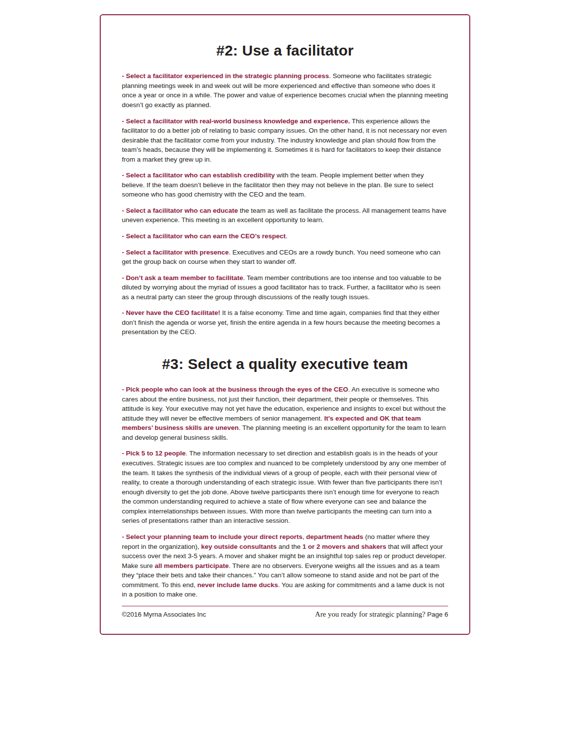#2: Use a facilitator
- Select a facilitator experienced in the strategic planning process. Someone who facilitates strategic planning meetings week in and week out will be more experienced and effective than someone who does it once a year or once in a while. The power and value of experience becomes crucial when the planning meeting doesn’t go exactly as planned.
- Select a facilitator with real-world business knowledge and experience. This experience allows the facilitator to do a better job of relating to basic company issues. On the other hand, it is not necessary nor even desirable that the facilitator come from your industry. The industry knowledge and plan should flow from the team’s heads, because they will be implementing it. Sometimes it is hard for facilitators to keep their distance from a market they grew up in.
- Select a facilitator who can establish credibility with the team. People implement better when they believe. If the team doesn’t believe in the facilitator then they may not believe in the plan. Be sure to select someone who has good chemistry with the CEO and the team.
- Select a facilitator who can educate the team as well as facilitate the process. All management teams have uneven experience. This meeting is an excellent opportunity to learn.
- Select a facilitator who can earn the CEO’s respect.
- Select a facilitator with presence. Executives and CEOs are a rowdy bunch. You need someone who can get the group back on course when they start to wander off.
- Don’t ask a team member to facilitate. Team member contributions are too intense and too valuable to be diluted by worrying about the myriad of issues a good facilitator has to track. Further, a facilitator who is seen as a neutral party can steer the group through discussions of the really tough issues.
- Never have the CEO facilitate! It is a false economy. Time and time again, companies find that they either don’t finish the agenda or worse yet, finish the entire agenda in a few hours because the meeting becomes a presentation by the CEO.
#3: Select a quality executive team
- Pick people who can look at the business through the eyes of the CEO. An executive is someone who cares about the entire business, not just their function, their department, their people or themselves. This attitude is key. Your executive may not yet have the education, experience and insights to excel but without the attitude they will never be effective members of senior management. It’s expected and OK that team members’ business skills are uneven. The planning meeting is an excellent opportunity for the team to learn and develop general business skills.
- Pick 5 to 12 people. The information necessary to set direction and establish goals is in the heads of your executives. Strategic issues are too complex and nuanced to be completely understood by any one member of the team. It takes the synthesis of the individual views of a group of people, each with their personal view of reality, to create a thorough understanding of each strategic issue. With fewer than five participants there isn’t enough diversity to get the job done. Above twelve participants there isn’t enough time for everyone to reach the common understanding required to achieve a state of flow where everyone can see and balance the complex interrelationships between issues. With more than twelve participants the meeting can turn into a series of presentations rather than an interactive session.
- Select your planning team to include your direct reports, department heads (no matter where they report in the organization), key outside consultants and the 1 or 2 movers and shakers that will affect your success over the next 3-5 years. A mover and shaker might be an insightful top sales rep or product developer. Make sure all members participate. There are no observers. Everyone weighs all the issues and as a team they “place their bets and take their chances.” You can’t allow someone to stand aside and not be part of the commitment. To this end, never include lame ducks. You are asking for commitments and a lame duck is not in a position to make one.
©2016 Myrna Associates Inc
Are you ready for strategic planning? Page 6